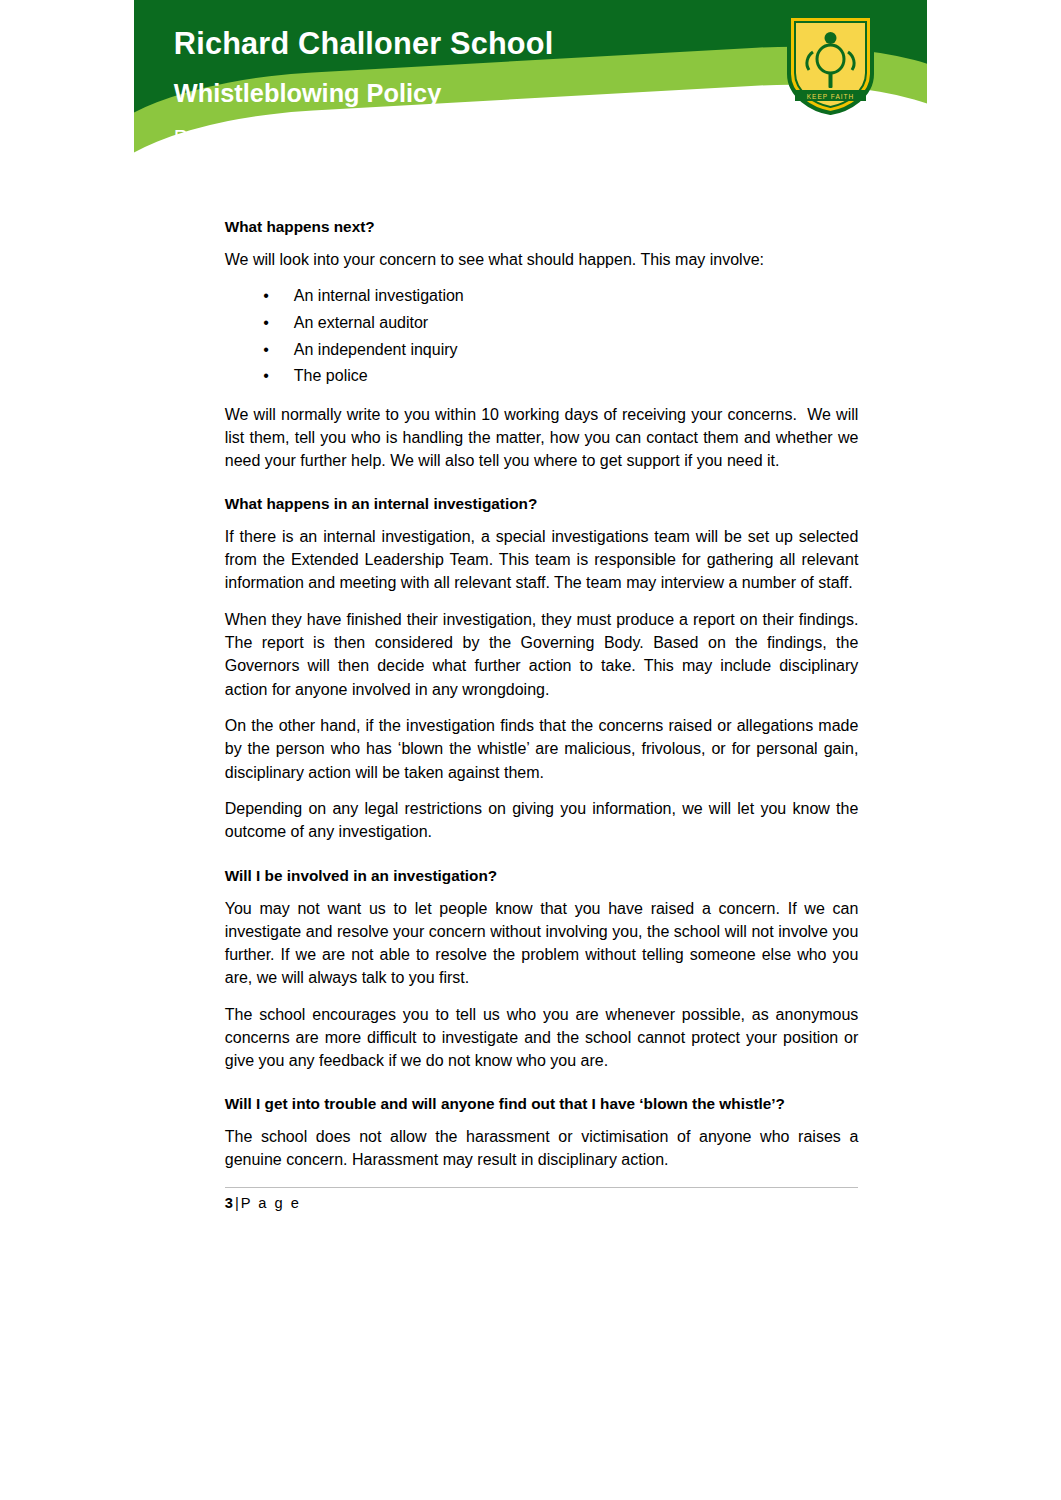Richard Challoner School
Whistleblowing Policy
Policy Date: May 2021
KEEP FAITH
What happens next?
We will look into your concern to see what should happen. This may involve:
An internal investigation
An external auditor
An independent inquiry
The police
We will normally write to you within 10 working days of receiving your concerns. We will list them, tell you who is handling the matter, how you can contact them and whether we need your further help. We will also tell you where to get support if you need it.
What happens in an internal investigation?
If there is an internal investigation, a special investigations team will be set up selected from the Extended Leadership Team. This team is responsible for gathering all relevant information and meeting with all relevant staff. The team may interview a number of staff.
When they have finished their investigation, they must produce a report on their findings. The report is then considered by the Governing Body. Based on the findings, the Governors will then decide what further action to take. This may include disciplinary action for anyone involved in any wrongdoing.
On the other hand, if the investigation finds that the concerns raised or allegations made by the person who has ‘blown the whistle’ are malicious, frivolous, or for personal gain, disciplinary action will be taken against them.
Depending on any legal restrictions on giving you information, we will let you know the outcome of any investigation.
Will I be involved in an investigation?
You may not want us to let people know that you have raised a concern. If we can investigate and resolve your concern without involving you, the school will not involve you further. If we are not able to resolve the problem without telling someone else who you are, we will always talk to you first.
The school encourages you to tell us who you are whenever possible, as anonymous concerns are more difficult to investigate and the school cannot protect your position or give you any feedback if we do not know who you are.
Will I get into trouble and will anyone find out that I have ‘blown the whistle’?
The school does not allow the harassment or victimisation of anyone who raises a genuine concern. Harassment may result in disciplinary action.
3|P a g e